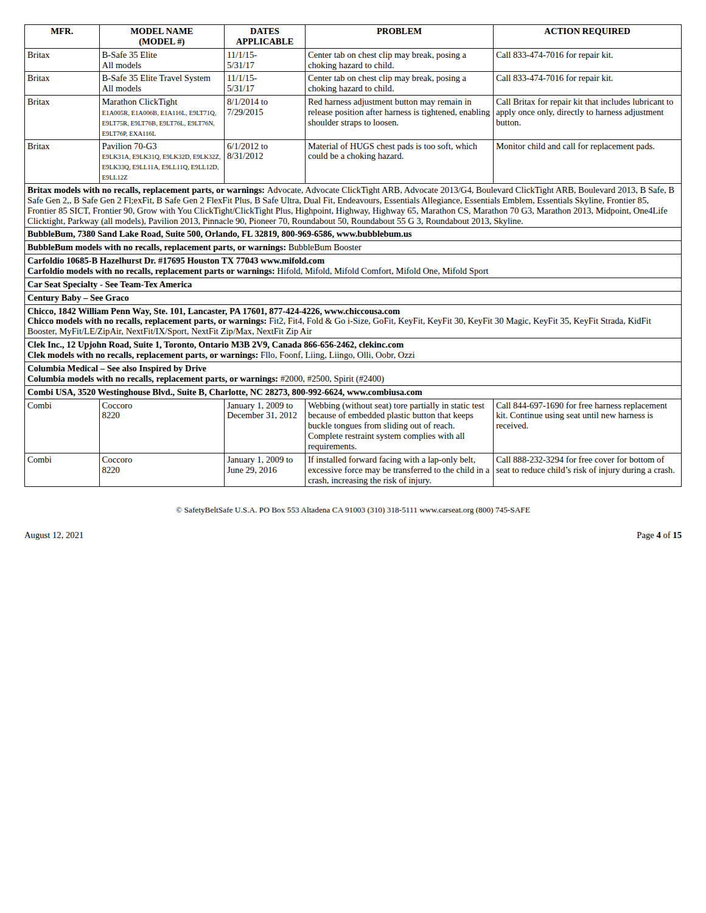| MFR. | MODEL NAME (MODEL #) | DATES APPLICABLE | PROBLEM | ACTION REQUIRED |
| --- | --- | --- | --- | --- |
| Britax | B-Safe 35 Elite All models | 11/1/15- 5/31/17 | Center tab on chest clip may break, posing a choking hazard to child. | Call 833-474-7016 for repair kit. |
| Britax | B-Safe 35 Elite Travel System All models | 11/1/15- 5/31/17 | Center tab on chest clip may break, posing a choking hazard to child. | Call 833-474-7016 for repair kit. |
| Britax | Marathon ClickTight E1A005R, E1A006B, E1A116L, E9LT71Q, E9LT75R, E9LT76B, E9LT76L, E9LT76N, E9LT76P, EXA116L | 8/1/2014 to 7/29/2015 | Red harness adjustment button may remain in release position after harness is tightened, enabling shoulder straps to loosen. | Call Britax for repair kit that includes lubricant to apply once only, directly to harness adjustment button. |
| Britax | Pavilion 70-G3 E9LK31A, E9LK31Q, E9LK32D, E9LK32Z, E9LK33Q, E9LL11A, E9LL11Q, E9LL12D, E9LL12Z | 6/1/2012 to 8/31/2012 | Material of HUGS chest pads is too soft, which could be a choking hazard. | Monitor child and call for replacement pads. |
| Britax models with no recalls, replacement parts, or warnings: Advocate, Advocate ClickTight ARB, Advocate 2013/G4, Boulevard ClickTight ARB, Boulevard 2013, B Safe, B Safe Gen 2,, B Safe Gen 2 Fl;exFit, B Safe Gen 2 FlexFit Plus, B Safe Ultra, Dual Fit, Endeavours, Essentials Allegiance, Essentials Emblem, Essentials Skyline, Frontier 85, Frontier 85 SICT, Frontier 90, Grow with You ClickTight/ClickTight Plus, Highpoint, Highway, Highway 65, Marathon CS, Marathon 70 G3, Marathon 2013, Midpoint, One4Life Clicktight, Parkway (all models), Pavilion 2013, Pinnacle 90, Pioneer 70, Roundabout 50, Roundabout 55 G 3, Roundabout 2013, Skyline. |
| BubbleBum, 7380 Sand Lake Road, Suite 500, Orlando, FL 32819, 800-969-6586, www.bubblebum.us |
| BubbleBum models with no recalls, replacement parts, or warnings: BubbleBum Booster |
| Carfoldio 10685-B Hazelhurst Dr. #17695 Houston TX 77043 www.mifold.com Carfoldio models with no recalls, replacement parts or warnings: Hifold, Mifold, Mifold Comfort, Mifold One, Mifold Sport |
| Car Seat Specialty - See Team-Tex America |
| Century Baby – See Graco |
| Chicco, 1842 William Penn Way, Ste. 101, Lancaster, PA 17601, 877-424-4226, www.chiccousa.com Chicco models with no recalls, replacement parts, or warnings: Fit2, Fit4, Fold & Go i-Size, GoFit, KeyFit, KeyFit 30, KeyFit 30 Magic, KeyFit 35, KeyFit Strada, KidFit Booster, MyFit/LE/ZipAir, NextFit/IX/Sport, NextFit Zip/Max, NextFit Zip Air |
| Clek Inc., 12 Upjohn Road, Suite 1, Toronto, Ontario M3B 2V9, Canada 866-656-2462, clekinc.com Clek models with no recalls, replacement parts, or warnings: Fllo, Foonf, Liing, Liingo, Olli, Oobr, Ozzi |
| Columbia Medical – See also Inspired by Drive Columbia models with no recalls, replacement parts, or warnings: #2000, #2500, Spirit (#2400) |
| Combi USA, 3520 Westinghouse Blvd., Suite B, Charlotte, NC 28273, 800-992-6624, www.combiusa.com |
| Combi | Coccoro 8220 | January 1, 2009 to December 31, 2012 | Webbing (without seat) tore partially in static test because of embedded plastic button that keeps buckle tongues from sliding out of reach. Complete restraint system complies with all requirements. | Call 844-697-1690 for free harness replacement kit. Continue using seat until new harness is received. |
| Combi | Coccoro 8220 | January 1, 2009 to June 29, 2016 | If installed forward facing with a lap-only belt, excessive force may be transferred to the child in a crash, increasing the risk of injury. | Call 888-232-3294 for free cover for bottom of seat to reduce child’s risk of injury during a crash. |
© SafetyBeltSafe U.S.A. PO Box 553 Altadena CA 91003 (310) 318-5111 www.carseat.org (800) 745-SAFE
August 12, 2021
Page 4 of 15